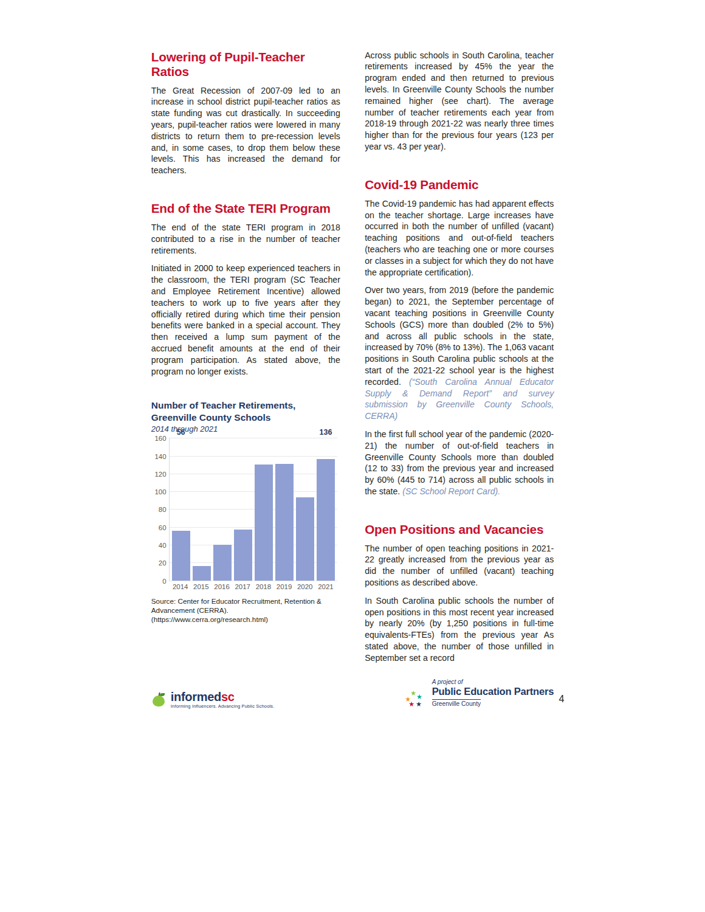Lowering of Pupil-Teacher Ratios
The Great Recession of 2007-09 led to an increase in school district pupil-teacher ratios as state funding was cut drastically. In succeeding years, pupil-teacher ratios were lowered in many districts to return them to pre-recession levels and, in some cases, to drop them below these levels. This has increased the demand for teachers.
End of the State TERI Program
The end of the state TERI program in 2018 contributed to a rise in the number of teacher retirements.
Initiated in 2000 to keep experienced teachers in the classroom, the TERI program (SC Teacher and Employee Retirement Incentive) allowed teachers to work up to five years after they officially retired during which time their pension benefits were banked in a special account. They then received a lump sum payment of the accrued benefit amounts at the end of their program participation. As stated above, the program no longer exists.
Number of Teacher Retirements,
Greenville County Schools
2014 through 2021
160
140
120
100
80
60
40
20
0
56
136
20142015201620172018201920202021
Source: Center for Educator Recruitment, Retention & Advancement (CERRA). (https://www.cerra.org/research.html)
Across public schools in South Carolina, teacher retirements increased by 45% the year the program ended and then returned to previous levels. In Greenville County Schools the number remained higher (see chart). The average number of teacher retirements each year from 2018-19 through 2021-22 was nearly three times higher than for the previous four years (123 per year vs. 43 per year).
Covid-19 Pandemic
The Covid-19 pandemic has had apparent effects on the teacher shortage. Large increases have occurred in both the number of unfilled (vacant) teaching positions and out-of-field teachers (teachers who are teaching one or more courses or classes in a subject for which they do not have the appropriate certification).
Over two years, from 2019 (before the pandemic began) to 2021, the September percentage of vacant teaching positions in Greenville County Schools (GCS) more than doubled (2% to 5%) and across all public schools in the state, increased by 70% (8% to 13%). The 1,063 vacant positions in South Carolina public schools at the start of the 2021-22 school year is the highest recorded. (“South Carolina Annual Educator Supply & Demand Report” and survey submission by Greenville County Schools, CERRA)
In the first full school year of the pandemic (2020-21) the number of out-of-field teachers in Greenville County Schools more than doubled (12 to 33) from the previous year and increased by 60% (445 to 714) across all public schools in the state. (SC School Report Card).
Open Positions and Vacancies
The number of open teaching positions in 2021-22 greatly increased from the previous year as did the number of unfilled (vacant) teaching positions as described above.
In South Carolina public schools the number of open positions in this most recent year increased by nearly 20% (by 1,250 positions in full-time equivalents-FTEs) from the previous year As stated above, the number of those unfilled in September set a record
informedsc
Informing Influencers. Advancing Public Schools.
A project of
Public Education Partners
Greenville County
4